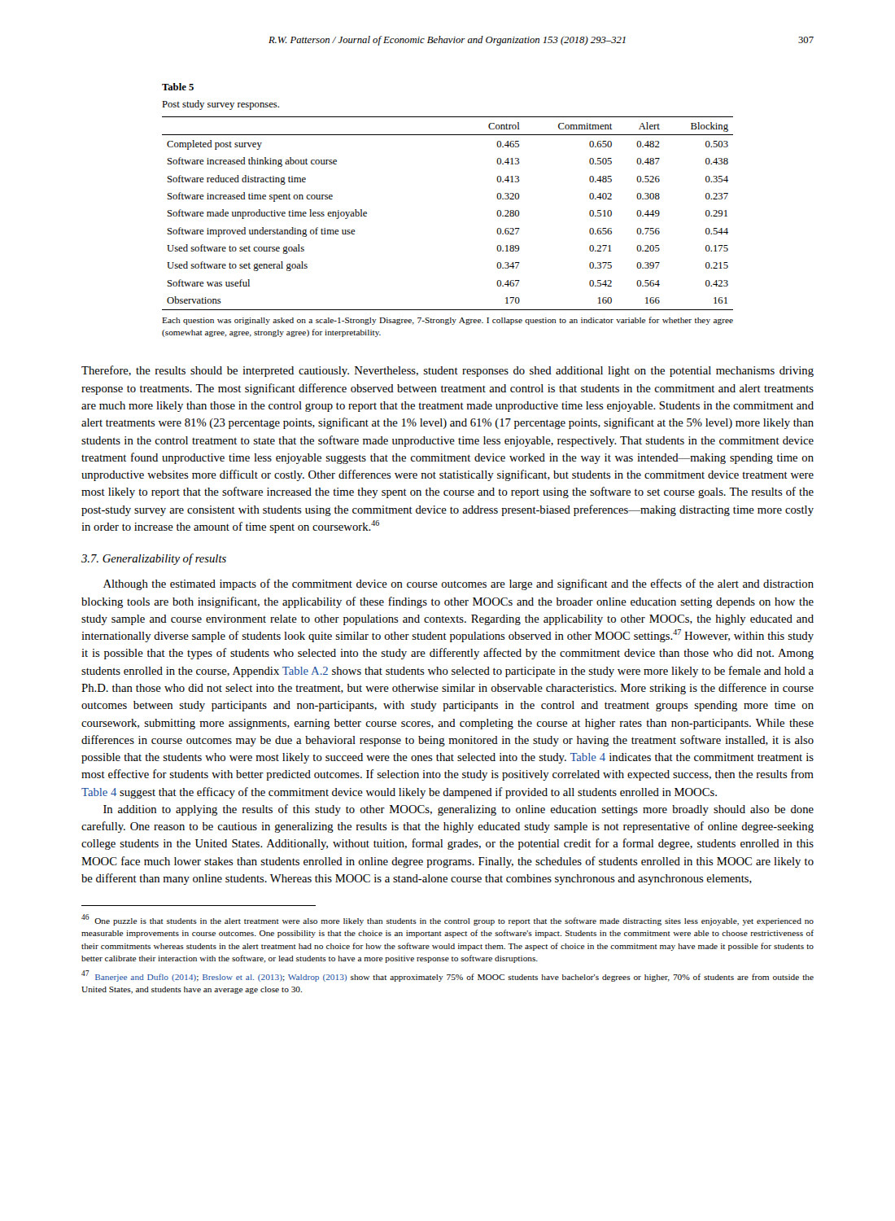R.W. Patterson / Journal of Economic Behavior and Organization 153 (2018) 293–321 307
Table 5
Post study survey responses.
| | Control | Commitment | Alert | Blocking |
| --- | --- | --- | --- | --- |
| Completed post survey | 0.465 | 0.650 | 0.482 | 0.503 |
| Software increased thinking about course | 0.413 | 0.505 | 0.487 | 0.438 |
| Software reduced distracting time | 0.413 | 0.485 | 0.526 | 0.354 |
| Software increased time spent on course | 0.320 | 0.402 | 0.308 | 0.237 |
| Software made unproductive time less enjoyable | 0.280 | 0.510 | 0.449 | 0.291 |
| Software improved understanding of time use | 0.627 | 0.656 | 0.756 | 0.544 |
| Used software to set course goals | 0.189 | 0.271 | 0.205 | 0.175 |
| Used software to set general goals | 0.347 | 0.375 | 0.397 | 0.215 |
| Software was useful | 0.467 | 0.542 | 0.564 | 0.423 |
| Observations | 170 | 160 | 166 | 161 |
Each question was originally asked on a scale-1-Strongly Disagree, 7-Strongly Agree. I collapse question to an indicator variable for whether they agree (somewhat agree, agree, strongly agree) for interpretability.
Therefore, the results should be interpreted cautiously. Nevertheless, student responses do shed additional light on the potential mechanisms driving response to treatments. The most significant difference observed between treatment and control is that students in the commitment and alert treatments are much more likely than those in the control group to report that the treatment made unproductive time less enjoyable. Students in the commitment and alert treatments were 81% (23 percentage points, significant at the 1% level) and 61% (17 percentage points, significant at the 5% level) more likely than students in the control treatment to state that the software made unproductive time less enjoyable, respectively. That students in the commitment device treatment found unproductive time less enjoyable suggests that the commitment device worked in the way it was intended—making spending time on unproductive websites more difficult or costly. Other differences were not statistically significant, but students in the commitment device treatment were most likely to report that the software increased the time they spent on the course and to report using the software to set course goals. The results of the post-study survey are consistent with students using the commitment device to address present-biased preferences—making distracting time more costly in order to increase the amount of time spent on coursework.46
3.7. Generalizability of results
Although the estimated impacts of the commitment device on course outcomes are large and significant and the effects of the alert and distraction blocking tools are both insignificant, the applicability of these findings to other MOOCs and the broader online education setting depends on how the study sample and course environment relate to other populations and contexts. Regarding the applicability to other MOOCs, the highly educated and internationally diverse sample of students look quite similar to other student populations observed in other MOOC settings.47 However, within this study it is possible that the types of students who selected into the study are differently affected by the commitment device than those who did not. Among students enrolled in the course, Appendix Table A.2 shows that students who selected to participate in the study were more likely to be female and hold a Ph.D. than those who did not select into the treatment, but were otherwise similar in observable characteristics. More striking is the difference in course outcomes between study participants and non-participants, with study participants in the control and treatment groups spending more time on coursework, submitting more assignments, earning better course scores, and completing the course at higher rates than non-participants. While these differences in course outcomes may be due a behavioral response to being monitored in the study or having the treatment software installed, it is also possible that the students who were most likely to succeed were the ones that selected into the study. Table 4 indicates that the commitment treatment is most effective for students with better predicted outcomes. If selection into the study is positively correlated with expected success, then the results from Table 4 suggest that the efficacy of the commitment device would likely be dampened if provided to all students enrolled in MOOCs.
In addition to applying the results of this study to other MOOCs, generalizing to online education settings more broadly should also be done carefully. One reason to be cautious in generalizing the results is that the highly educated study sample is not representative of online degree-seeking college students in the United States. Additionally, without tuition, formal grades, or the potential credit for a formal degree, students enrolled in this MOOC face much lower stakes than students enrolled in online degree programs. Finally, the schedules of students enrolled in this MOOC are likely to be different than many online students. Whereas this MOOC is a stand-alone course that combines synchronous and asynchronous elements,
46 One puzzle is that students in the alert treatment were also more likely than students in the control group to report that the software made distracting sites less enjoyable, yet experienced no measurable improvements in course outcomes. One possibility is that the choice is an important aspect of the software's impact. Students in the commitment were able to choose restrictiveness of their commitments whereas students in the alert treatment had no choice for how the software would impact them. The aspect of choice in the commitment may have made it possible for students to better calibrate their interaction with the software, or lead students to have a more positive response to software disruptions.
47 Banerjee and Duflo (2014); Breslow et al. (2013); Waldrop (2013) show that approximately 75% of MOOC students have bachelor's degrees or higher, 70% of students are from outside the United States, and students have an average age close to 30.